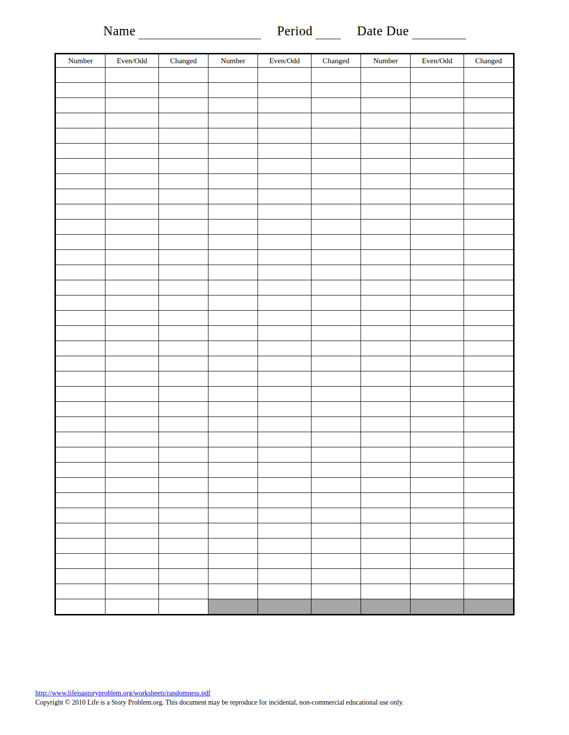Name Period Date Due
| Number | Even/Odd | Changed | Number | Even/Odd | Changed | Number | Even/Odd | Changed |
| --- | --- | --- | --- | --- | --- | --- | --- | --- |
http://www.lifeisastoryproblem.org/worksheets/randomness.pdf
Copyright © 2010 Life is a Story Problem.org. This document may be reproduce for incidental, non-commercial educational use only.